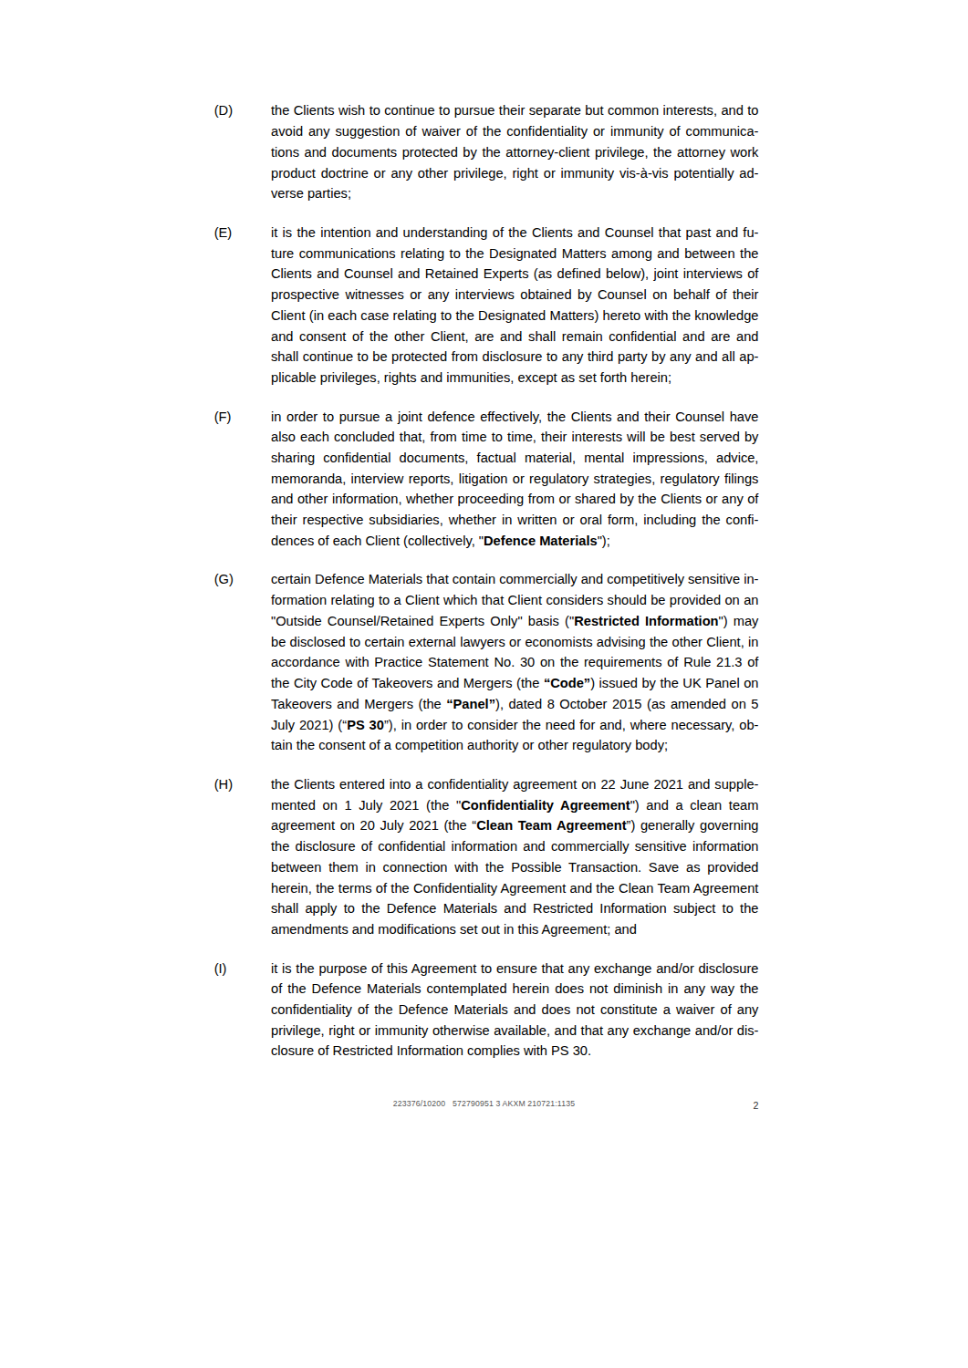(D)
the Clients wish to continue to pursue their separate but common interests, and to avoid any suggestion of waiver of the confidentiality or immunity of communications and documents protected by the attorney-client privilege, the attorney work product doctrine or any other privilege, right or immunity vis-à-vis potentially adverse parties;
(E)
it is the intention and understanding of the Clients and Counsel that past and future communications relating to the Designated Matters among and between the Clients and Counsel and Retained Experts (as defined below), joint interviews of prospective witnesses or any interviews obtained by Counsel on behalf of their Client (in each case relating to the Designated Matters) hereto with the knowledge and consent of the other Client, are and shall remain confidential and are and shall continue to be protected from disclosure to any third party by any and all applicable privileges, rights and immunities, except as set forth herein;
(F)
in order to pursue a joint defence effectively, the Clients and their Counsel have also each concluded that, from time to time, their interests will be best served by sharing confidential documents, factual material, mental impressions, advice, memoranda, interview reports, litigation or regulatory strategies, regulatory filings and other information, whether proceeding from or shared by the Clients or any of their respective subsidiaries, whether in written or oral form, including the confidences of each Client (collectively, "Defence Materials");
(G)
certain Defence Materials that contain commercially and competitively sensitive information relating to a Client which that Client considers should be provided on an "Outside Counsel/Retained Experts Only" basis ("Restricted Information") may be disclosed to certain external lawyers or economists advising the other Client, in accordance with Practice Statement No. 30 on the requirements of Rule 21.3 of the City Code of Takeovers and Mergers (the “Code”) issued by the UK Panel on Takeovers and Mergers (the “Panel”), dated 8 October 2015 (as amended on 5 July 2021) (“PS 30”), in order to consider the need for and, where necessary, obtain the consent of a competition authority or other regulatory body;
(H)
the Clients entered into a confidentiality agreement on 22 June 2021 and supplemented on 1 July 2021 (the "Confidentiality Agreement") and a clean team agreement on 20 July 2021 (the “Clean Team Agreement”) generally governing the disclosure of confidential information and commercially sensitive information between them in connection with the Possible Transaction. Save as provided herein, the terms of the Confidentiality Agreement and the Clean Team Agreement shall apply to the Defence Materials and Restricted Information subject to the amendments and modifications set out in this Agreement; and
(I)
it is the purpose of this Agreement to ensure that any exchange and/or disclosure of the Defence Materials contemplated herein does not diminish in any way the confidentiality of the Defence Materials and does not constitute a waiver of any privilege, right or immunity otherwise available, and that any exchange and/or disclosure of Restricted Information complies with PS 30.
223376/10200 572790951 3 AKXM 210721:1135 2